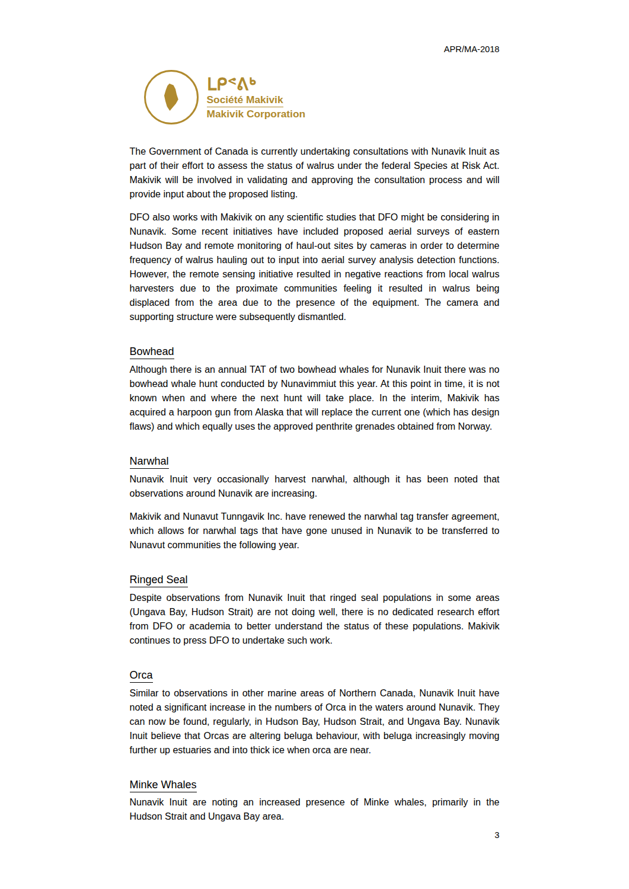APR/MA-2018
ᒪᑭᕝᕕᒃ
Société Makivik
Makivik Corporation
The Government of Canada is currently undertaking consultations with Nunavik Inuit as part of their effort to assess the status of walrus under the federal Species at Risk Act. Makivik will be involved in validating and approving the consultation process and will provide input about the proposed listing.
DFO also works with Makivik on any scientific studies that DFO might be considering in Nunavik. Some recent initiatives have included proposed aerial surveys of eastern Hudson Bay and remote monitoring of haul-out sites by cameras in order to determine frequency of walrus hauling out to input into aerial survey analysis detection functions. However, the remote sensing initiative resulted in negative reactions from local walrus harvesters due to the proximate communities feeling it resulted in walrus being displaced from the area due to the presence of the equipment. The camera and supporting structure were subsequently dismantled.
Bowhead
Although there is an annual TAT of two bowhead whales for Nunavik Inuit there was no bowhead whale hunt conducted by Nunavimmiut this year. At this point in time, it is not known when and where the next hunt will take place. In the interim, Makivik has acquired a harpoon gun from Alaska that will replace the current one (which has design flaws) and which equally uses the approved penthrite grenades obtained from Norway.
Narwhal
Nunavik Inuit very occasionally harvest narwhal, although it has been noted that observations around Nunavik are increasing.
Makivik and Nunavut Tunngavik Inc. have renewed the narwhal tag transfer agreement, which allows for narwhal tags that have gone unused in Nunavik to be transferred to Nunavut communities the following year.
Ringed Seal
Despite observations from Nunavik Inuit that ringed seal populations in some areas (Ungava Bay, Hudson Strait) are not doing well, there is no dedicated research effort from DFO or academia to better understand the status of these populations. Makivik continues to press DFO to undertake such work.
Orca
Similar to observations in other marine areas of Northern Canada, Nunavik Inuit have noted a significant increase in the numbers of Orca in the waters around Nunavik. They can now be found, regularly, in Hudson Bay, Hudson Strait, and Ungava Bay. Nunavik Inuit believe that Orcas are altering beluga behaviour, with beluga increasingly moving further up estuaries and into thick ice when orca are near.
Minke Whales
Nunavik Inuit are noting an increased presence of Minke whales, primarily in the Hudson Strait and Ungava Bay area.
3